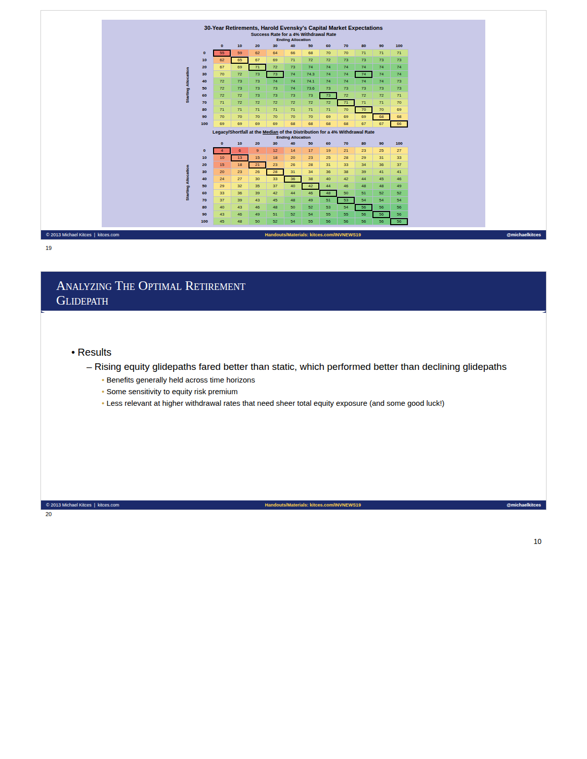30-Year Retirements, Harold Evensky's Capital Market Expectations
Success Rate for a 4% Withdrawal Rate
Ending Allocation
| Starting Allocation | | 0 | 10 | 20 | 30 | 40 | 50 | 60 | 70 | 80 | 90 | 100 |
| --- | --- | --- | --- | --- | --- | --- | --- | --- | --- | --- | --- | --- |
| 0 | 55 | 59 | 62 | 64 | 66 | 68 | 70 | 70 | 71 | 71 | 71 |
| 10 | 62 | 65 | 67 | 69 | 71 | 72 | 72 | 73 | 73 | 73 | 73 |
| 20 | 67 | 69 | 71 | 72 | 73 | 74 | 74 | 74 | 74 | 74 | 74 |
| 30 | 70 | 72 | 73 | 73 | 74 | 74.3 | 74 | 74 | 74 | 74 | 74 |
| 40 | 72 | 73 | 73 | 74 | 74 | 74.1 | 74 | 74 | 74 | 74 | 73 |
| 50 | 72 | 73 | 73 | 73 | 74 | 73.6 | 73 | 73 | 73 | 73 | 73 |
| 60 | 72 | 72 | 73 | 73 | 73 | 73 | 73 | 72 | 72 | 72 | 71 |
| 70 | 71 | 72 | 72 | 72 | 72 | 72 | 72 | 71 | 71 | 71 | 70 |
| 80 | 71 | 71 | 71 | 71 | 71 | 71 | 71 | 70 | 70 | 70 | 69 |
| 90 | 70 | 70 | 70 | 70 | 70 | 70 | 69 | 69 | 69 | 68 | 68 |
| 100 | 69 | 69 | 69 | 69 | 68 | 68 | 68 | 68 | 67 | 67 | 66 |
Legacy/Shortfall at the Median of the Distribution for a 4% Withdrawal Rate
Ending Allocation
| Starting Allocation | | 0 | 10 | 20 | 30 | 40 | 50 | 60 | 70 | 80 | 90 | 100 |
| --- | --- | --- | --- | --- | --- | --- | --- | --- | --- | --- | --- | --- |
| 0 | 4 | 6 | 9 | 12 | 14 | 17 | 19 | 21 | 23 | 25 | 27 |
| 10 | 10 | 13 | 15 | 18 | 20 | 23 | 25 | 28 | 29 | 31 | 33 |
| 20 | 15 | 18 | 21 | 23 | 26 | 28 | 31 | 33 | 34 | 36 | 37 |
| 30 | 20 | 23 | 26 | 28 | 31 | 34 | 36 | 38 | 39 | 41 | 41 |
| 40 | 24 | 27 | 30 | 33 | 36 | 38 | 40 | 42 | 44 | 45 | 46 |
| 50 | 29 | 32 | 35 | 37 | 40 | 42 | 44 | 46 | 48 | 48 | 49 |
| 60 | 33 | 36 | 39 | 42 | 44 | 46 | 48 | 50 | 51 | 52 | 52 |
| 70 | 37 | 39 | 43 | 45 | 48 | 49 | 51 | 53 | 54 | 54 | 54 |
| 80 | 40 | 43 | 46 | 48 | 50 | 52 | 53 | 54 | 56 | 56 | 56 |
| 90 | 43 | 46 | 49 | 51 | 52 | 54 | 55 | 55 | 56 | 56 | 56 |
| 100 | 45 | 48 | 50 | 52 | 54 | 55 | 56 | 56 | 56 | 56 | 56 |
© 2013 Michael Kitces | kitces.com Handouts/Materials: kitces.com/INVNEWS19 @michaelkitces
19
Analyzing The Optimal Retirement
Glidepath
Results
Rising equity glidepaths fared better than static, which performed better than declining glidepaths
Benefits generally held across time horizons
Some sensitivity to equity risk premium
Less relevant at higher withdrawal rates that need sheer total equity exposure (and some good luck!)
© 2013 Michael Kitces | kitces.com Handouts/Materials: kitces.com/INVNEWS19 @michaelkitces
20
10